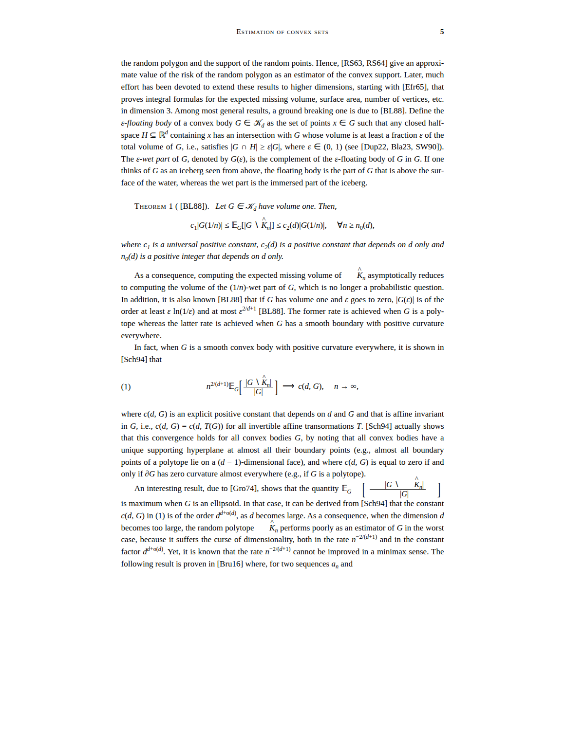Estimation of convex sets 5
the random polygon and the support of the random points. Hence, [RS63, RS64] give an approximate value of the risk of the random polygon as an estimator of the convex support. Later, much effort has been devoted to extend these results to higher dimensions, starting with [Efr65], that proves integral formulas for the expected missing volume, surface area, number of vertices, etc. in dimension 3. Among most general results, a ground breaking one is due to [BL88]. Define the ε-floating body of a convex body G ∈ 𝒦d as the set of points x ∈ G such that any closed halfspace H ⊆ ℝd containing x has an intersection with G whose volume is at least a fraction ε of the total volume of G, i.e., satisfies |G ∩ H| ≥ ε|G|, where ε ∈ (0, 1) (see [Dup22, Bla23, SW90]). The ε-wet part of G, denoted by G(ε), is the complement of the ε-floating body of G in G. If one thinks of G as an iceberg seen from above, the floating body is the part of G that is above the surface of the water, whereas the wet part is the immersed part of the iceberg.
Theorem 1 ( [BL88]). Let G ∈ 𝒦d have volume one. Then,
c1|G(1/n)| ≤ 𝔼G[|G ∖ ^Kn|] ≤ c2(d)|G(1/n)|, ∀n ≥ n0(d),
where c1 is a universal positive constant, c2(d) is a positive constant that depends on d only and n0(d) is a positive integer that depends on d only.
As a consequence, computing the expected missing volume of ^Kn asymptotically reduces to computing the volume of the (1/n)-wet part of G, which is no longer a probabilistic question. In addition, it is also known [BL88] that if G has volume one and ε goes to zero, |G(ε)| is of the order at least ε ln(1/ε) and at most ε2/d+1 [BL88]. The former rate is achieved when G is a polytope whereas the latter rate is achieved when G has a smooth boundary with positive curvature everywhere.
In fact, when G is a smooth convex body with positive curvature everywhere, it is shown in [Sch94] that
(1) n2/(d+1)𝔼G[|G ∖ ^Kn||G|] ⟶ c(d, G), n → ∞,
where c(d, G) is an explicit positive constant that depends on d and G and that is affine invariant in G, i.e., c(d, G) = c(d, T(G)) for all invertible affine transormations T. [Sch94] actually shows that this convergence holds for all convex bodies G, by noting that all convex bodies have a unique supporting hyperplane at almost all their boundary points (e.g., almost all boundary points of a polytope lie on a (d − 1)-dimensional face), and where c(d, G) is equal to zero if and only if ∂G has zero curvature almost everywhere (e.g., if G is a polytope).
An interesting result, due to [Gro74], shows that the quantity 𝔼G[|G ∖ ^Kn||G|] is maximum when G is an ellipsoid. In that case, it can be derived from [Sch94] that the constant c(d, G) in (1) is of the order dd+o(d), as d becomes large. As a consequence, when the dimension d becomes too large, the random polytope ^Kn performs poorly as an estimator of G in the worst case, because it suffers the curse of dimensionality, both in the rate n−2/(d+1) and in the constant factor dd+o(d). Yet, it is known that the rate n−2/(d+1) cannot be improved in a minimax sense. The following result is proven in [Bru16] where, for two sequences an and